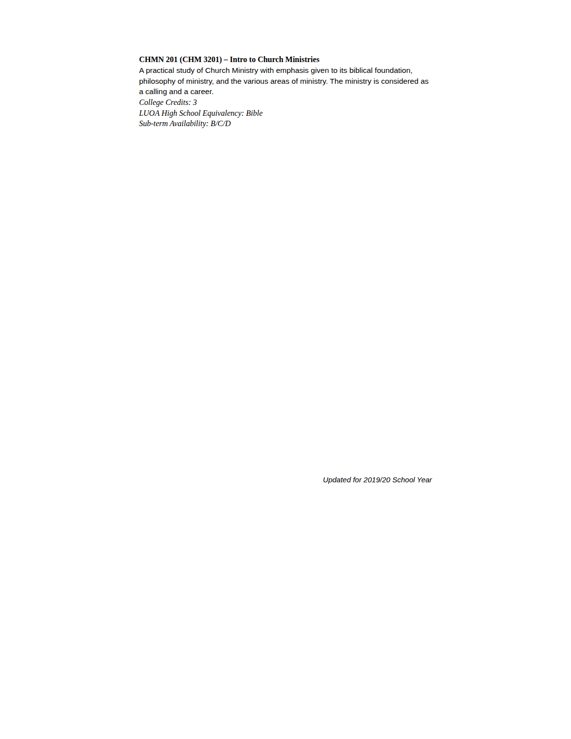CHMN 201 (CHM 3201) – Intro to Church Ministries
A practical study of Church Ministry with emphasis given to its biblical foundation, philosophy of ministry, and the various areas of ministry. The ministry is considered as a calling and a career.
College Credits: 3
LUOA High School Equivalency: Bible
Sub-term Availability: B/C/D
Updated for 2019/20 School Year